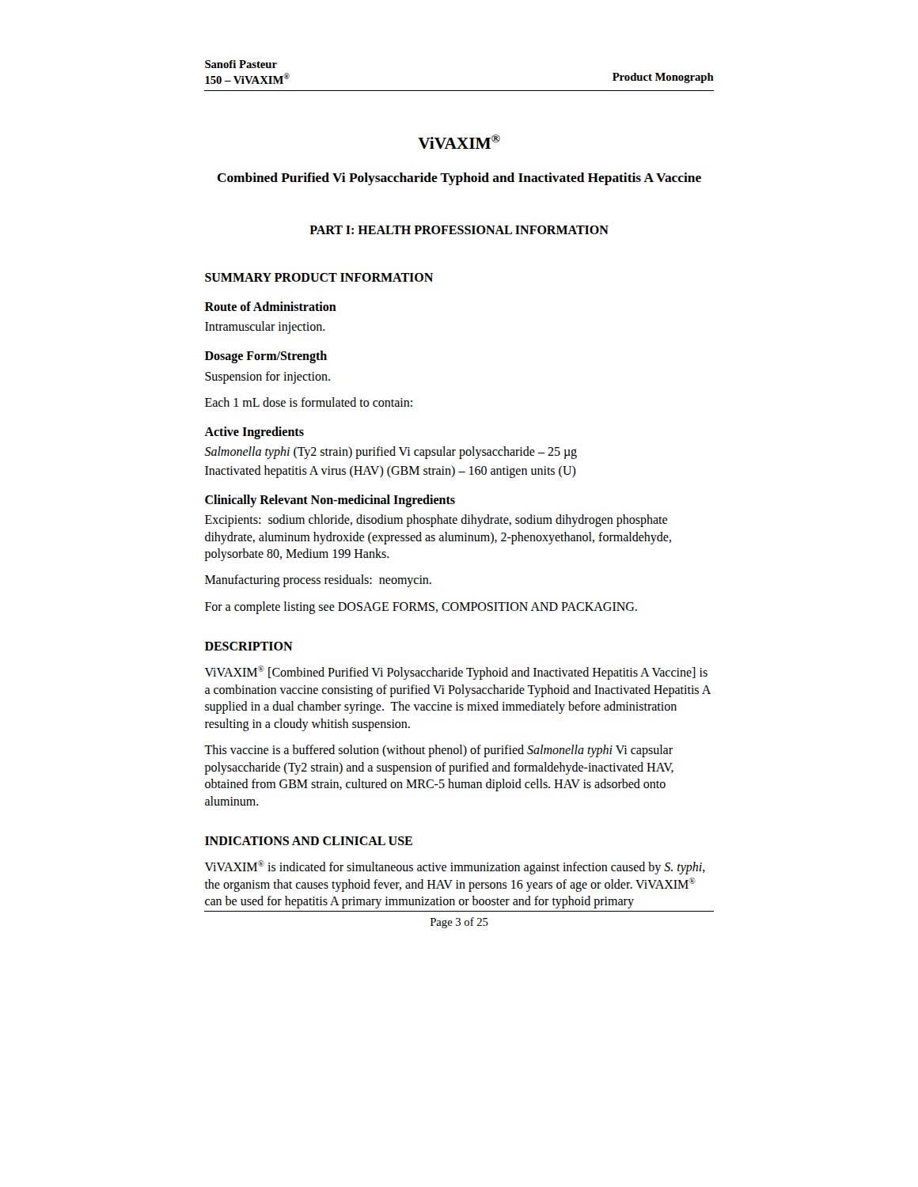Sanofi Pasteur
150 – ViVAXIM®
Product Monograph
ViVAXIM®
Combined Purified Vi Polysaccharide Typhoid and Inactivated Hepatitis A Vaccine
PART I: HEALTH PROFESSIONAL INFORMATION
SUMMARY PRODUCT INFORMATION
Route of Administration
Intramuscular injection.
Dosage Form/Strength
Suspension for injection.
Each 1 mL dose is formulated to contain:
Active Ingredients
Salmonella typhi (Ty2 strain) purified Vi capsular polysaccharide – 25 µg
Inactivated hepatitis A virus (HAV) (GBM strain) – 160 antigen units (U)
Clinically Relevant Non-medicinal Ingredients
Excipients: sodium chloride, disodium phosphate dihydrate, sodium dihydrogen phosphate dihydrate, aluminum hydroxide (expressed as aluminum), 2-phenoxyethanol, formaldehyde, polysorbate 80, Medium 199 Hanks.
Manufacturing process residuals: neomycin.
For a complete listing see DOSAGE FORMS, COMPOSITION AND PACKAGING.
DESCRIPTION
ViVAXIM® [Combined Purified Vi Polysaccharide Typhoid and Inactivated Hepatitis A Vaccine] is a combination vaccine consisting of purified Vi Polysaccharide Typhoid and Inactivated Hepatitis A supplied in a dual chamber syringe. The vaccine is mixed immediately before administration resulting in a cloudy whitish suspension.
This vaccine is a buffered solution (without phenol) of purified Salmonella typhi Vi capsular polysaccharide (Ty2 strain) and a suspension of purified and formaldehyde-inactivated HAV, obtained from GBM strain, cultured on MRC-5 human diploid cells. HAV is adsorbed onto aluminum.
INDICATIONS AND CLINICAL USE
ViVAXIM® is indicated for simultaneous active immunization against infection caused by S. typhi, the organism that causes typhoid fever, and HAV in persons 16 years of age or older. ViVAXIM® can be used for hepatitis A primary immunization or booster and for typhoid primary
Page 3 of 25